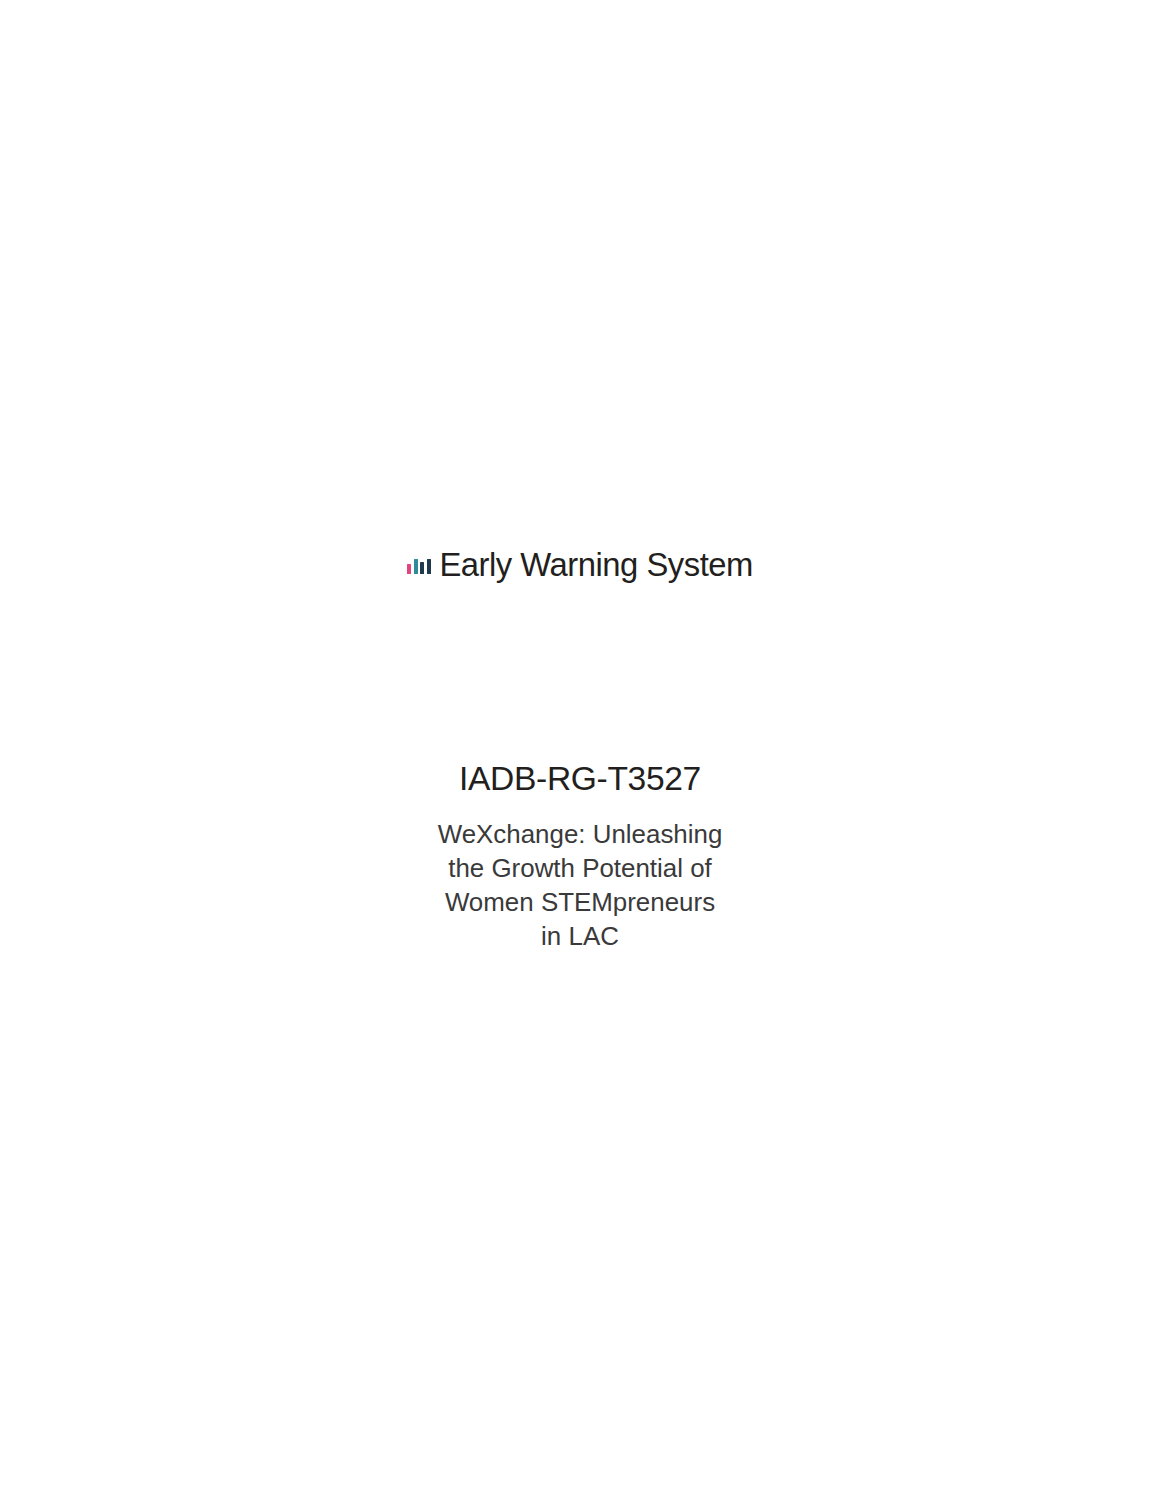Early Warning System
IADB-RG-T3527
WeXchange: Unleashing the Growth Potential of Women STEMpreneurs in LAC